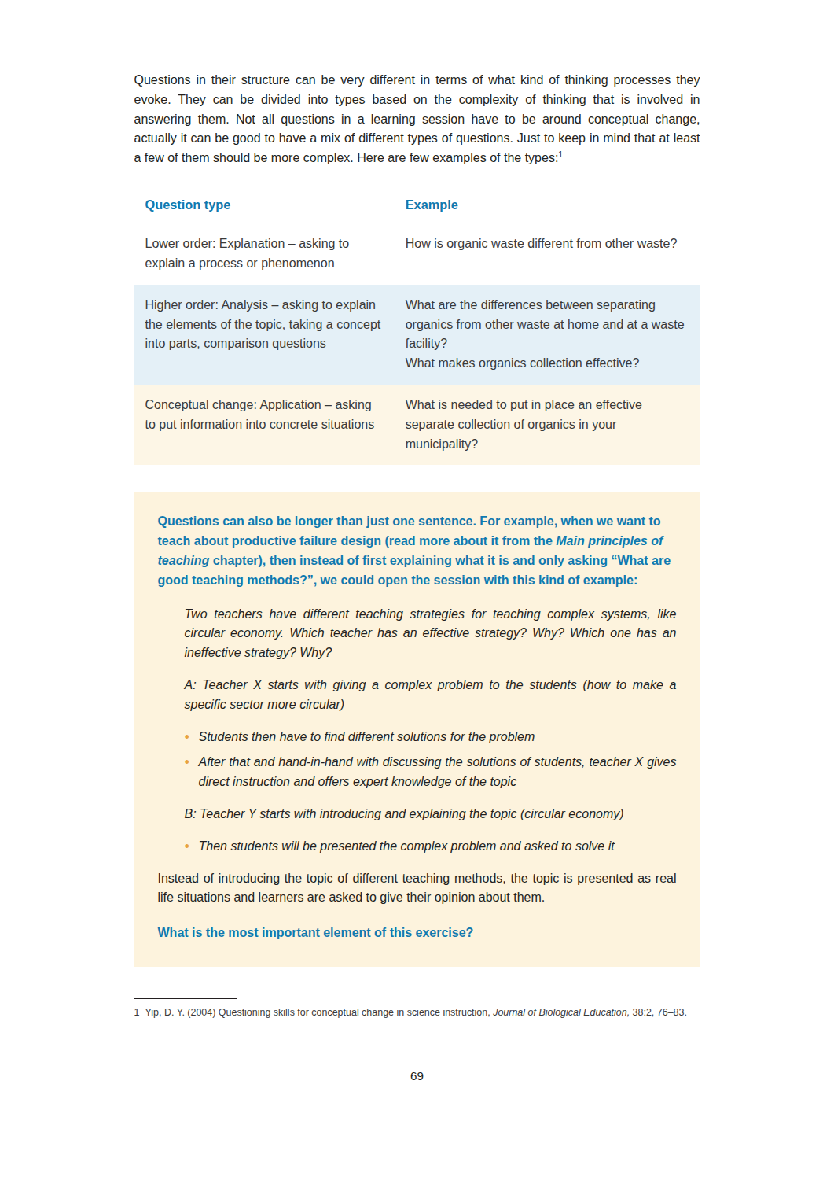Questions in their structure can be very different in terms of what kind of thinking processes they evoke. They can be divided into types based on the complexity of thinking that is involved in answering them. Not all questions in a learning session have to be around conceptual change, actually it can be good to have a mix of different types of questions. Just to keep in mind that at least a few of them should be more complex. Here are few examples of the types:1
| Question type | Example |
| --- | --- |
| Lower order: Explanation – asking to explain a process or phenomenon | How is organic waste different from other waste? |
| Higher order: Analysis – asking to explain the elements of the topic, taking a concept into parts, comparison questions | What are the differences between separating organics from other waste at home and at a waste facility? What makes organics collection effective? |
| Conceptual change: Application – asking to put information into concrete situations | What is needed to put in place an effective separate collection of organics in your municipality? |
Questions can also be longer than just one sentence. For example, when we want to teach about productive failure design (read more about it from the Main principles of teaching chapter), then instead of first explaining what it is and only asking “What are good teaching methods?”, we could open the session with this kind of example:
Two teachers have different teaching strategies for teaching complex systems, like circular economy. Which teacher has an effective strategy? Why? Which one has an ineffective strategy? Why?
A: Teacher X starts with giving a complex problem to the students (how to make a specific sector more circular)
Students then have to find different solutions for the problem
After that and hand-in-hand with discussing the solutions of students, teacher X gives direct instruction and offers expert knowledge of the topic
B: Teacher Y starts with introducing and explaining the topic (circular economy)
Then students will be presented the complex problem and asked to solve it
Instead of introducing the topic of different teaching methods, the topic is presented as real life situations and learners are asked to give their opinion about them.
What is the most important element of this exercise?
1 Yip, D. Y. (2004) Questioning skills for conceptual change in science instruction, Journal of Biological Education, 38:2, 76–83.
69